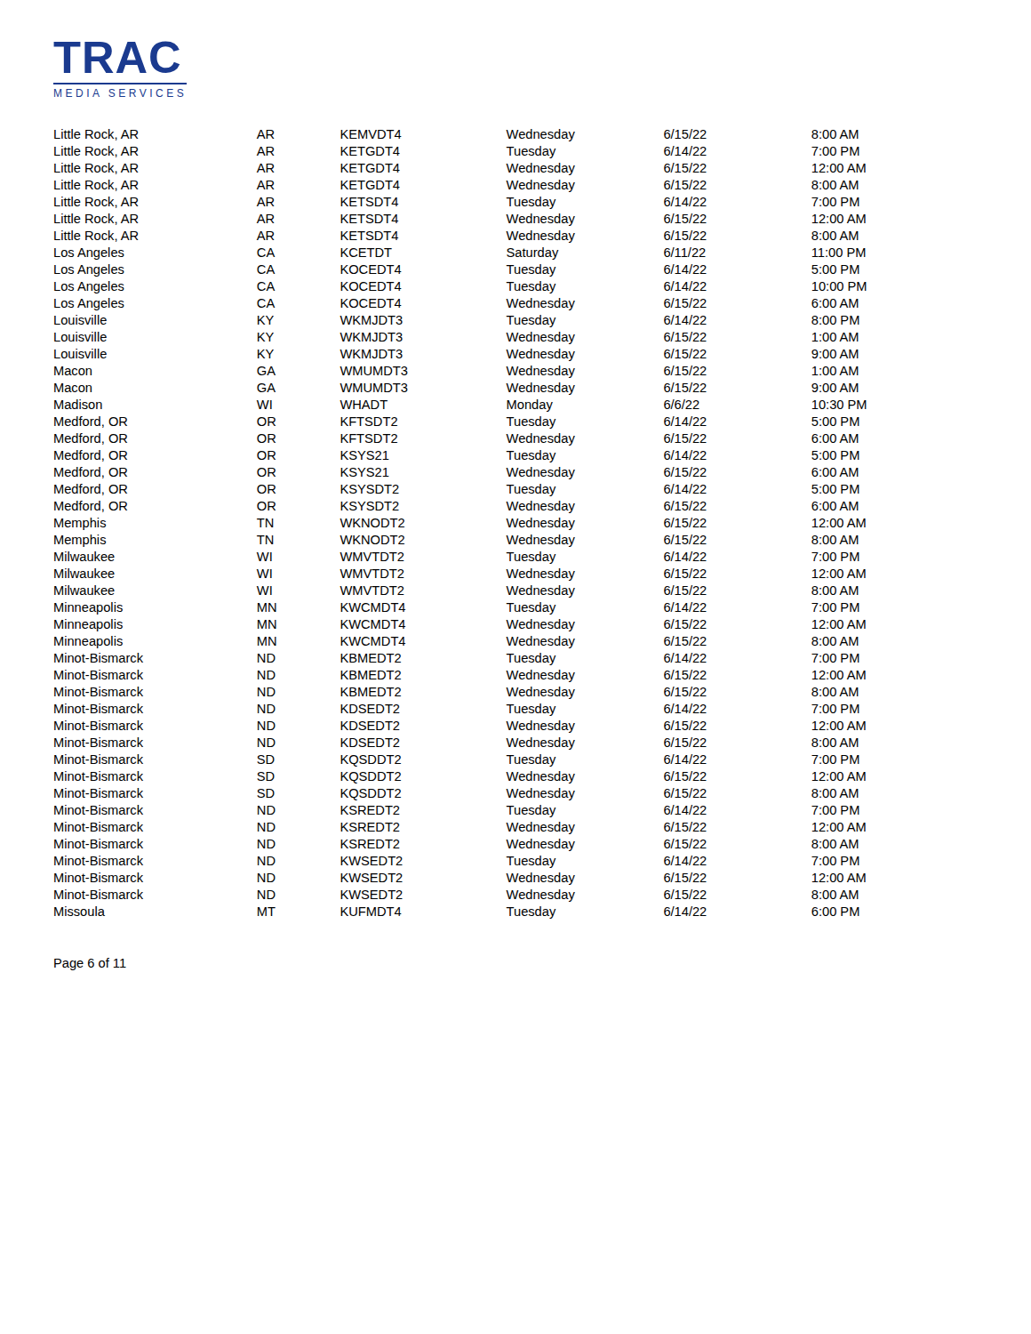TRAC
MEDIA SERVICES
| Little Rock, AR | AR | KEMVDT4 | Wednesday | 6/15/22 | 8:00 AM |
| Little Rock, AR | AR | KETGDT4 | Tuesday | 6/14/22 | 7:00 PM |
| Little Rock, AR | AR | KETGDT4 | Wednesday | 6/15/22 | 12:00 AM |
| Little Rock, AR | AR | KETGDT4 | Wednesday | 6/15/22 | 8:00 AM |
| Little Rock, AR | AR | KETSDT4 | Tuesday | 6/14/22 | 7:00 PM |
| Little Rock, AR | AR | KETSDT4 | Wednesday | 6/15/22 | 12:00 AM |
| Little Rock, AR | AR | KETSDT4 | Wednesday | 6/15/22 | 8:00 AM |
| Los Angeles | CA | KCETDT | Saturday | 6/11/22 | 11:00 PM |
| Los Angeles | CA | KOCEDT4 | Tuesday | 6/14/22 | 5:00 PM |
| Los Angeles | CA | KOCEDT4 | Tuesday | 6/14/22 | 10:00 PM |
| Los Angeles | CA | KOCEDT4 | Wednesday | 6/15/22 | 6:00 AM |
| Louisville | KY | WKMJDT3 | Tuesday | 6/14/22 | 8:00 PM |
| Louisville | KY | WKMJDT3 | Wednesday | 6/15/22 | 1:00 AM |
| Louisville | KY | WKMJDT3 | Wednesday | 6/15/22 | 9:00 AM |
| Macon | GA | WMUMDT3 | Wednesday | 6/15/22 | 1:00 AM |
| Macon | GA | WMUMDT3 | Wednesday | 6/15/22 | 9:00 AM |
| Madison | WI | WHADT | Monday | 6/6/22 | 10:30 PM |
| Medford, OR | OR | KFTSDT2 | Tuesday | 6/14/22 | 5:00 PM |
| Medford, OR | OR | KFTSDT2 | Wednesday | 6/15/22 | 6:00 AM |
| Medford, OR | OR | KSYS21 | Tuesday | 6/14/22 | 5:00 PM |
| Medford, OR | OR | KSYS21 | Wednesday | 6/15/22 | 6:00 AM |
| Medford, OR | OR | KSYSDT2 | Tuesday | 6/14/22 | 5:00 PM |
| Medford, OR | OR | KSYSDT2 | Wednesday | 6/15/22 | 6:00 AM |
| Memphis | TN | WKNODT2 | Wednesday | 6/15/22 | 12:00 AM |
| Memphis | TN | WKNODT2 | Wednesday | 6/15/22 | 8:00 AM |
| Milwaukee | WI | WMVTDT2 | Tuesday | 6/14/22 | 7:00 PM |
| Milwaukee | WI | WMVTDT2 | Wednesday | 6/15/22 | 12:00 AM |
| Milwaukee | WI | WMVTDT2 | Wednesday | 6/15/22 | 8:00 AM |
| Minneapolis | MN | KWCMDT4 | Tuesday | 6/14/22 | 7:00 PM |
| Minneapolis | MN | KWCMDT4 | Wednesday | 6/15/22 | 12:00 AM |
| Minneapolis | MN | KWCMDT4 | Wednesday | 6/15/22 | 8:00 AM |
| Minot-Bismarck | ND | KBMEDT2 | Tuesday | 6/14/22 | 7:00 PM |
| Minot-Bismarck | ND | KBMEDT2 | Wednesday | 6/15/22 | 12:00 AM |
| Minot-Bismarck | ND | KBMEDT2 | Wednesday | 6/15/22 | 8:00 AM |
| Minot-Bismarck | ND | KDSEDT2 | Tuesday | 6/14/22 | 7:00 PM |
| Minot-Bismarck | ND | KDSEDT2 | Wednesday | 6/15/22 | 12:00 AM |
| Minot-Bismarck | ND | KDSEDT2 | Wednesday | 6/15/22 | 8:00 AM |
| Minot-Bismarck | SD | KQSDDT2 | Tuesday | 6/14/22 | 7:00 PM |
| Minot-Bismarck | SD | KQSDDT2 | Wednesday | 6/15/22 | 12:00 AM |
| Minot-Bismarck | SD | KQSDDT2 | Wednesday | 6/15/22 | 8:00 AM |
| Minot-Bismarck | ND | KSREDT2 | Tuesday | 6/14/22 | 7:00 PM |
| Minot-Bismarck | ND | KSREDT2 | Wednesday | 6/15/22 | 12:00 AM |
| Minot-Bismarck | ND | KSREDT2 | Wednesday | 6/15/22 | 8:00 AM |
| Minot-Bismarck | ND | KWSEDT2 | Tuesday | 6/14/22 | 7:00 PM |
| Minot-Bismarck | ND | KWSEDT2 | Wednesday | 6/15/22 | 12:00 AM |
| Minot-Bismarck | ND | KWSEDT2 | Wednesday | 6/15/22 | 8:00 AM |
| Missoula | MT | KUFMDT4 | Tuesday | 6/14/22 | 6:00 PM |
Page 6 of 11